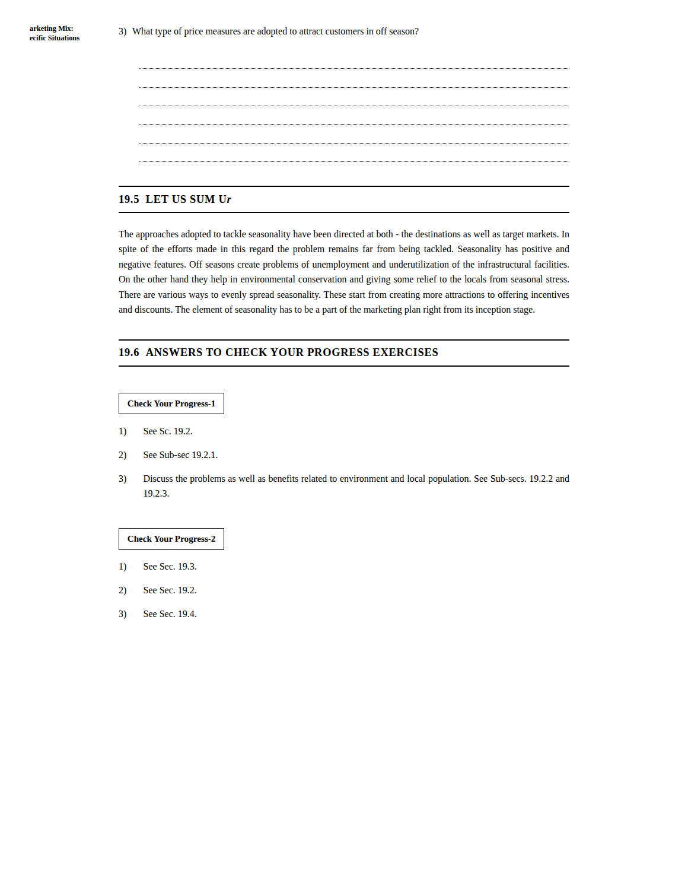arketing Mix:
ecific Situations
3) What type of price measures are adopted to attract customers in off season?
19.5 LET US SUM Ur
The approaches adopted to tackle seasonality have been directed at both - the destinations as well as target markets. In spite of the efforts made in this regard the problem remains far from being tackled. Seasonality has positive and negative features. Off seasons create problems of unemployment and underutilization of the infrastructural facilities. On the other hand they help in environmental conservation and giving some relief to the locals from seasonal stress. There are various ways to evenly spread seasonality. These start from creating more attractions to offering incentives and discounts. The element of seasonality has to be a part of the marketing plan right from its inception stage.
19.6 ANSWERS TO CHECK YOUR PROGRESS EXERCISES
Check Your Progress-1
1) See Sc. 19.2.
2) See Sub-sec 19.2.1.
3) Discuss the problems as well as benefits related to environment and local population. See Sub-secs. 19.2.2 and 19.2.3.
Check Your Progress-2
1) See Sec. 19.3.
2) See Sec. 19.2.
3) See Sec. 19.4.